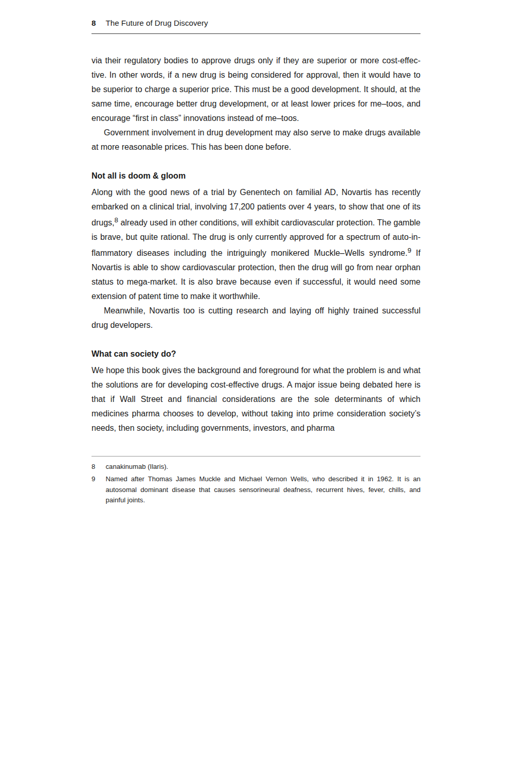8 The Future of Drug Discovery
via their regulatory bodies to approve drugs only if they are superior or more cost-effective. In other words, if a new drug is being considered for approval, then it would have to be superior to charge a superior price. This must be a good development. It should, at the same time, encourage better drug development, or at least lower prices for me–toos, and encourage “first in class” innovations instead of me–toos.
Government involvement in drug development may also serve to make drugs available at more reasonable prices. This has been done before.
Not all is doom & gloom
Along with the good news of a trial by Genentech on familial AD, Novartis has recently embarked on a clinical trial, involving 17,200 patients over 4 years, to show that one of its drugs,8 already used in other conditions, will exhibit cardiovascular protection. The gamble is brave, but quite rational. The drug is only currently approved for a spectrum of auto-inflammatory diseases including the intriguingly monikered Muckle–Wells syndrome.9 If Novartis is able to show cardiovascular protection, then the drug will go from near orphan status to mega-market. It is also brave because even if successful, it would need some extension of patent time to make it worthwhile.
Meanwhile, Novartis too is cutting research and laying off highly trained successful drug developers.
What can society do?
We hope this book gives the background and foreground for what the problem is and what the solutions are for developing cost-effective drugs. A major issue being debated here is that if Wall Street and financial considerations are the sole determinants of which medicines pharma chooses to develop, without taking into prime consideration society’s needs, then society, including governments, investors, and pharma
8 canakinumab (Ilaris).
9 Named after Thomas James Muckle and Michael Vernon Wells, who described it in 1962. It is an autosomal dominant disease that causes sensorineural deafness, recurrent hives, fever, chills, and painful joints.